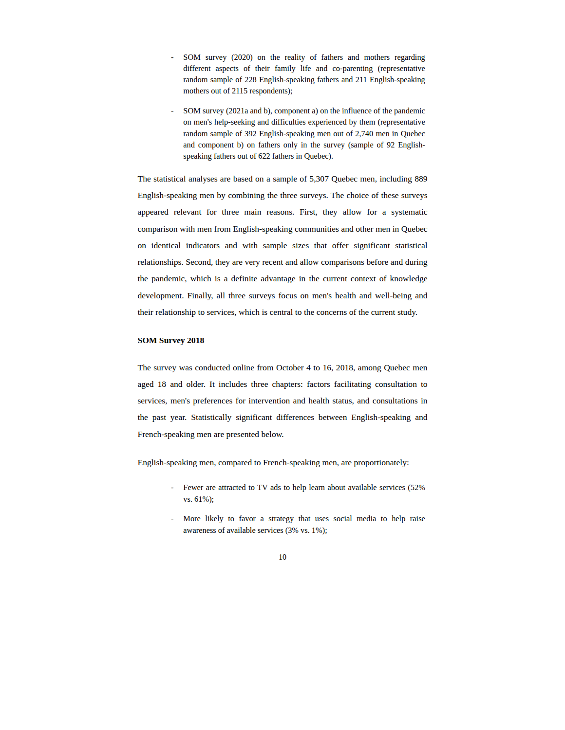SOM survey (2020) on the reality of fathers and mothers regarding different aspects of their family life and co-parenting (representative random sample of 228 English-speaking fathers and 211 English-speaking mothers out of 2115 respondents);
SOM survey (2021a and b), component a) on the influence of the pandemic on men's help-seeking and difficulties experienced by them (representative random sample of 392 English-speaking men out of 2,740 men in Quebec and component b) on fathers only in the survey (sample of 92 English-speaking fathers out of 622 fathers in Quebec).
The statistical analyses are based on a sample of 5,307 Quebec men, including 889 English-speaking men by combining the three surveys. The choice of these surveys appeared relevant for three main reasons. First, they allow for a systematic comparison with men from English-speaking communities and other men in Quebec on identical indicators and with sample sizes that offer significant statistical relationships. Second, they are very recent and allow comparisons before and during the pandemic, which is a definite advantage in the current context of knowledge development. Finally, all three surveys focus on men's health and well-being and their relationship to services, which is central to the concerns of the current study.
SOM Survey 2018
The survey was conducted online from October 4 to 16, 2018, among Quebec men aged 18 and older. It includes three chapters: factors facilitating consultation to services, men's preferences for intervention and health status, and consultations in the past year. Statistically significant differences between English-speaking and French-speaking men are presented below.
English-speaking men, compared to French-speaking men, are proportionately:
Fewer are attracted to TV ads to help learn about available services (52% vs. 61%);
More likely to favor a strategy that uses social media to help raise awareness of available services (3% vs. 1%);
10